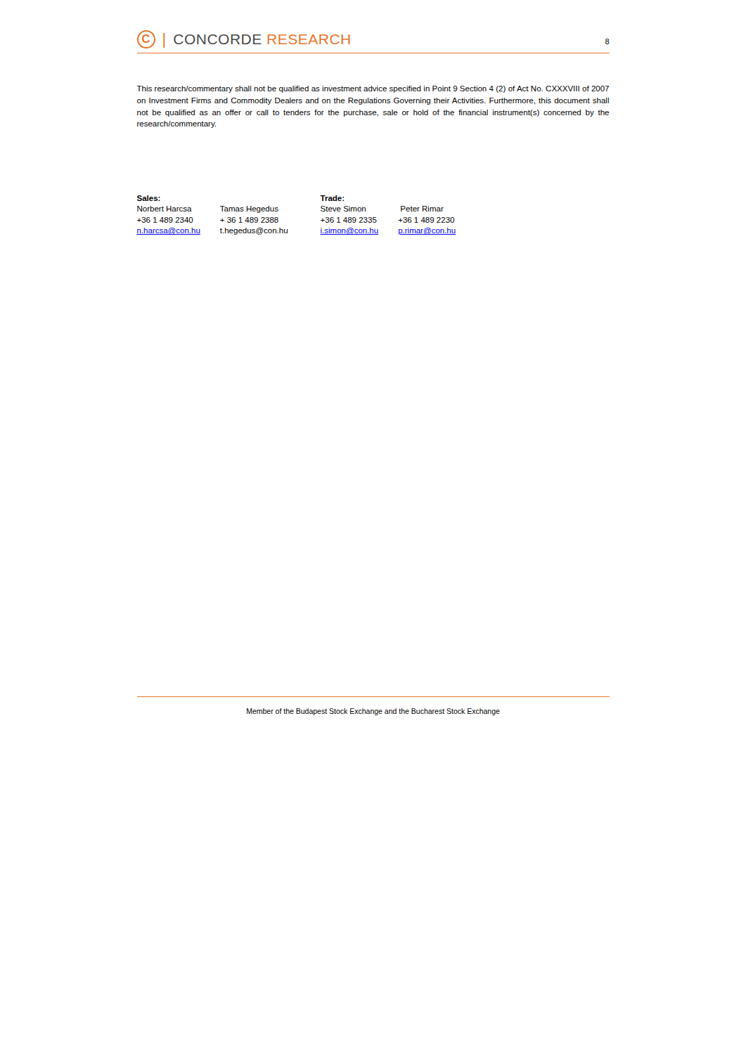C
|
CONCORDE RESEARCH
8
This research/commentary shall not be qualified as investment advice specified in Point 9 Section 4 (2) of Act No. CXXXVIII of 2007 on Investment Firms and Commodity Dealers and on the Regulations Governing their Activities. Furthermore, this document shall not be qualified as an offer or call to tenders for the purchase, sale or hold of the financial instrument(s) concerned by the research/commentary.
| Sales: | | Trade: | |
| Norbert Harcsa | Tamas Hegedus | Steve Simon | Peter Rimar |
| +36 1 489 2340 | + 36 1 489 2388 | +36 1 489 2335 | +36 1 489 2230 |
| n.harcsa@con.hu | t.hegedus@con.hu | i.simon@con.hu | p.rimar@con.hu |
Member of the Budapest Stock Exchange and the Bucharest Stock Exchange